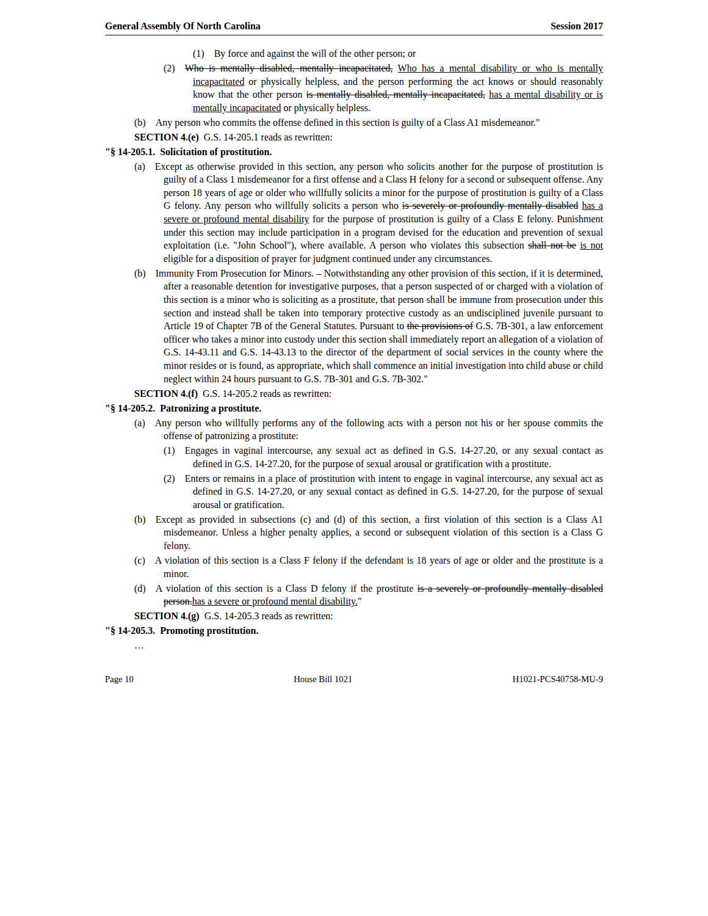General Assembly Of North Carolina Session 2017
(1) By force and against the will of the other person; or
(2) Who is mentally disabled, mentally incapacitated, Who has a mental disability or who is mentally incapacitated or physically helpless, and the person performing the act knows or should reasonably know that the other person is mentally disabled, mentally incapacitated, has a mental disability or is mentally incapacitated or physically helpless.
(b) Any person who commits the offense defined in this section is guilty of a Class A1 misdemeanor."
SECTION 4.(e) G.S. 14-205.1 reads as rewritten:
"§ 14-205.1. Solicitation of prostitution.
(a) Except as otherwise provided in this section, any person who solicits another for the purpose of prostitution is guilty of a Class 1 misdemeanor for a first offense and a Class H felony for a second or subsequent offense. Any person 18 years of age or older who willfully solicits a minor for the purpose of prostitution is guilty of a Class G felony. Any person who willfully solicits a person who is severely or profoundly mentally disabled has a severe or profound mental disability for the purpose of prostitution is guilty of a Class E felony. Punishment under this section may include participation in a program devised for the education and prevention of sexual exploitation (i.e. "John School"), where available. A person who violates this subsection shall not be is not eligible for a disposition of prayer for judgment continued under any circumstances.
(b) Immunity From Prosecution for Minors. – Notwithstanding any other provision of this section, if it is determined, after a reasonable detention for investigative purposes, that a person suspected of or charged with a violation of this section is a minor who is soliciting as a prostitute, that person shall be immune from prosecution under this section and instead shall be taken into temporary protective custody as an undisciplined juvenile pursuant to Article 19 of Chapter 7B of the General Statutes. Pursuant to the provisions of G.S. 7B-301, a law enforcement officer who takes a minor into custody under this section shall immediately report an allegation of a violation of G.S. 14-43.11 and G.S. 14-43.13 to the director of the department of social services in the county where the minor resides or is found, as appropriate, which shall commence an initial investigation into child abuse or child neglect within 24 hours pursuant to G.S. 7B-301 and G.S. 7B-302."
SECTION 4.(f) G.S. 14-205.2 reads as rewritten:
"§ 14-205.2. Patronizing a prostitute.
(a) Any person who willfully performs any of the following acts with a person not his or her spouse commits the offense of patronizing a prostitute:
(1) Engages in vaginal intercourse, any sexual act as defined in G.S. 14-27.20, or any sexual contact as defined in G.S. 14-27.20, for the purpose of sexual arousal or gratification with a prostitute.
(2) Enters or remains in a place of prostitution with intent to engage in vaginal intercourse, any sexual act as defined in G.S. 14-27.20, or any sexual contact as defined in G.S. 14-27.20, for the purpose of sexual arousal or gratification.
(b) Except as provided in subsections (c) and (d) of this section, a first violation of this section is a Class A1 misdemeanor. Unless a higher penalty applies, a second or subsequent violation of this section is a Class G felony.
(c) A violation of this section is a Class F felony if the defendant is 18 years of age or older and the prostitute is a minor.
(d) A violation of this section is a Class D felony if the prostitute is a severely or profoundly mentally disabled person.has a severe or profound mental disability."
SECTION 4.(g) G.S. 14-205.3 reads as rewritten:
"§ 14-205.3. Promoting prostitution.
…
Page 10 House Bill 1021 H1021-PCS40758-MU-9